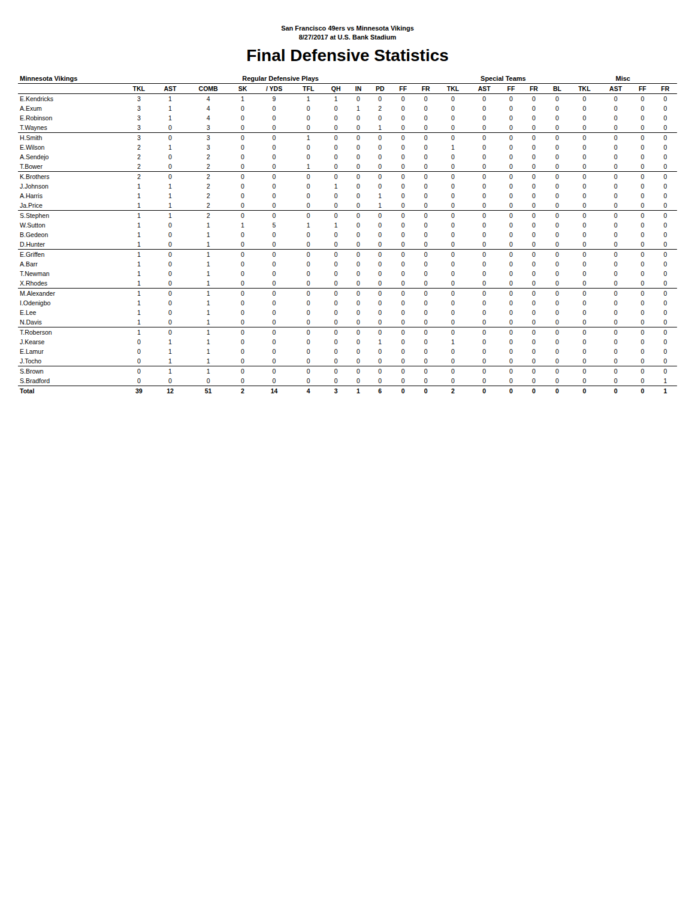San Francisco 49ers vs Minnesota Vikings
8/27/2017 at U.S. Bank Stadium
Final Defensive Statistics
| Minnesota Vikings | Regular Defensive Plays | Special Teams | Misc |
| --- | --- | --- | --- |
| | TKL | AST | COMB | SK | / YDS | TFL | QH | IN | PD | FF | FR | TKL | AST | FF | FR | BL | TKL | AST | FF | FR |
| E.Kendricks | 3 | 1 | 4 | 1 | 9 | 1 | 1 | 0 | 0 | 0 | 0 | 0 | 0 | 0 | 0 | 0 | 0 | 0 | 0 | 0 |
| A.Exum | 3 | 1 | 4 | 0 | 0 | 0 | 0 | 1 | 2 | 0 | 0 | 0 | 0 | 0 | 0 | 0 | 0 | 0 | 0 | 0 |
| E.Robinson | 3 | 1 | 4 | 0 | 0 | 0 | 0 | 0 | 0 | 0 | 0 | 0 | 0 | 0 | 0 | 0 | 0 | 0 | 0 | 0 |
| T.Waynes | 3 | 0 | 3 | 0 | 0 | 0 | 0 | 0 | 1 | 0 | 0 | 0 | 0 | 0 | 0 | 0 | 0 | 0 | 0 | 0 |
| H.Smith | 3 | 0 | 3 | 0 | 0 | 1 | 0 | 0 | 0 | 0 | 0 | 0 | 0 | 0 | 0 | 0 | 0 | 0 | 0 | 0 |
| E.Wilson | 2 | 1 | 3 | 0 | 0 | 0 | 0 | 0 | 0 | 0 | 0 | 1 | 0 | 0 | 0 | 0 | 0 | 0 | 0 | 0 |
| A.Sendejo | 2 | 0 | 2 | 0 | 0 | 0 | 0 | 0 | 0 | 0 | 0 | 0 | 0 | 0 | 0 | 0 | 0 | 0 | 0 | 0 |
| T.Bower | 2 | 0 | 2 | 0 | 0 | 1 | 0 | 0 | 0 | 0 | 0 | 0 | 0 | 0 | 0 | 0 | 0 | 0 | 0 | 0 |
| K.Brothers | 2 | 0 | 2 | 0 | 0 | 0 | 0 | 0 | 0 | 0 | 0 | 0 | 0 | 0 | 0 | 0 | 0 | 0 | 0 | 0 |
| J.Johnson | 1 | 1 | 2 | 0 | 0 | 0 | 1 | 0 | 0 | 0 | 0 | 0 | 0 | 0 | 0 | 0 | 0 | 0 | 0 | 0 |
| A.Harris | 1 | 1 | 2 | 0 | 0 | 0 | 0 | 0 | 1 | 0 | 0 | 0 | 0 | 0 | 0 | 0 | 0 | 0 | 0 | 0 |
| Ja.Price | 1 | 1 | 2 | 0 | 0 | 0 | 0 | 0 | 1 | 0 | 0 | 0 | 0 | 0 | 0 | 0 | 0 | 0 | 0 | 0 |
| S.Stephen | 1 | 1 | 2 | 0 | 0 | 0 | 0 | 0 | 0 | 0 | 0 | 0 | 0 | 0 | 0 | 0 | 0 | 0 | 0 | 0 |
| W.Sutton | 1 | 0 | 1 | 1 | 5 | 1 | 1 | 0 | 0 | 0 | 0 | 0 | 0 | 0 | 0 | 0 | 0 | 0 | 0 | 0 |
| B.Gedeon | 1 | 0 | 1 | 0 | 0 | 0 | 0 | 0 | 0 | 0 | 0 | 0 | 0 | 0 | 0 | 0 | 0 | 0 | 0 | 0 |
| D.Hunter | 1 | 0 | 1 | 0 | 0 | 0 | 0 | 0 | 0 | 0 | 0 | 0 | 0 | 0 | 0 | 0 | 0 | 0 | 0 | 0 |
| E.Griffen | 1 | 0 | 1 | 0 | 0 | 0 | 0 | 0 | 0 | 0 | 0 | 0 | 0 | 0 | 0 | 0 | 0 | 0 | 0 | 0 |
| A.Barr | 1 | 0 | 1 | 0 | 0 | 0 | 0 | 0 | 0 | 0 | 0 | 0 | 0 | 0 | 0 | 0 | 0 | 0 | 0 | 0 |
| T.Newman | 1 | 0 | 1 | 0 | 0 | 0 | 0 | 0 | 0 | 0 | 0 | 0 | 0 | 0 | 0 | 0 | 0 | 0 | 0 | 0 |
| X.Rhodes | 1 | 0 | 1 | 0 | 0 | 0 | 0 | 0 | 0 | 0 | 0 | 0 | 0 | 0 | 0 | 0 | 0 | 0 | 0 | 0 |
| M.Alexander | 1 | 0 | 1 | 0 | 0 | 0 | 0 | 0 | 0 | 0 | 0 | 0 | 0 | 0 | 0 | 0 | 0 | 0 | 0 | 0 |
| I.Odenigbo | 1 | 0 | 1 | 0 | 0 | 0 | 0 | 0 | 0 | 0 | 0 | 0 | 0 | 0 | 0 | 0 | 0 | 0 | 0 | 0 |
| E.Lee | 1 | 0 | 1 | 0 | 0 | 0 | 0 | 0 | 0 | 0 | 0 | 0 | 0 | 0 | 0 | 0 | 0 | 0 | 0 | 0 |
| N.Davis | 1 | 0 | 1 | 0 | 0 | 0 | 0 | 0 | 0 | 0 | 0 | 0 | 0 | 0 | 0 | 0 | 0 | 0 | 0 | 0 |
| T.Roberson | 1 | 0 | 1 | 0 | 0 | 0 | 0 | 0 | 0 | 0 | 0 | 0 | 0 | 0 | 0 | 0 | 0 | 0 | 0 | 0 |
| J.Kearse | 0 | 1 | 1 | 0 | 0 | 0 | 0 | 0 | 1 | 0 | 0 | 1 | 0 | 0 | 0 | 0 | 0 | 0 | 0 | 0 |
| E.Lamur | 0 | 1 | 1 | 0 | 0 | 0 | 0 | 0 | 0 | 0 | 0 | 0 | 0 | 0 | 0 | 0 | 0 | 0 | 0 | 0 |
| J.Tocho | 0 | 1 | 1 | 0 | 0 | 0 | 0 | 0 | 0 | 0 | 0 | 0 | 0 | 0 | 0 | 0 | 0 | 0 | 0 | 0 |
| S.Brown | 0 | 1 | 1 | 0 | 0 | 0 | 0 | 0 | 0 | 0 | 0 | 0 | 0 | 0 | 0 | 0 | 0 | 0 | 0 | 0 |
| S.Bradford | 0 | 0 | 0 | 0 | 0 | 0 | 0 | 0 | 0 | 0 | 0 | 0 | 0 | 0 | 0 | 0 | 0 | 0 | 0 | 1 |
| Total | 39 | 12 | 51 | 2 | 14 | 4 | 3 | 1 | 6 | 0 | 0 | 2 | 0 | 0 | 0 | 0 | 0 | 0 | 0 | 1 |